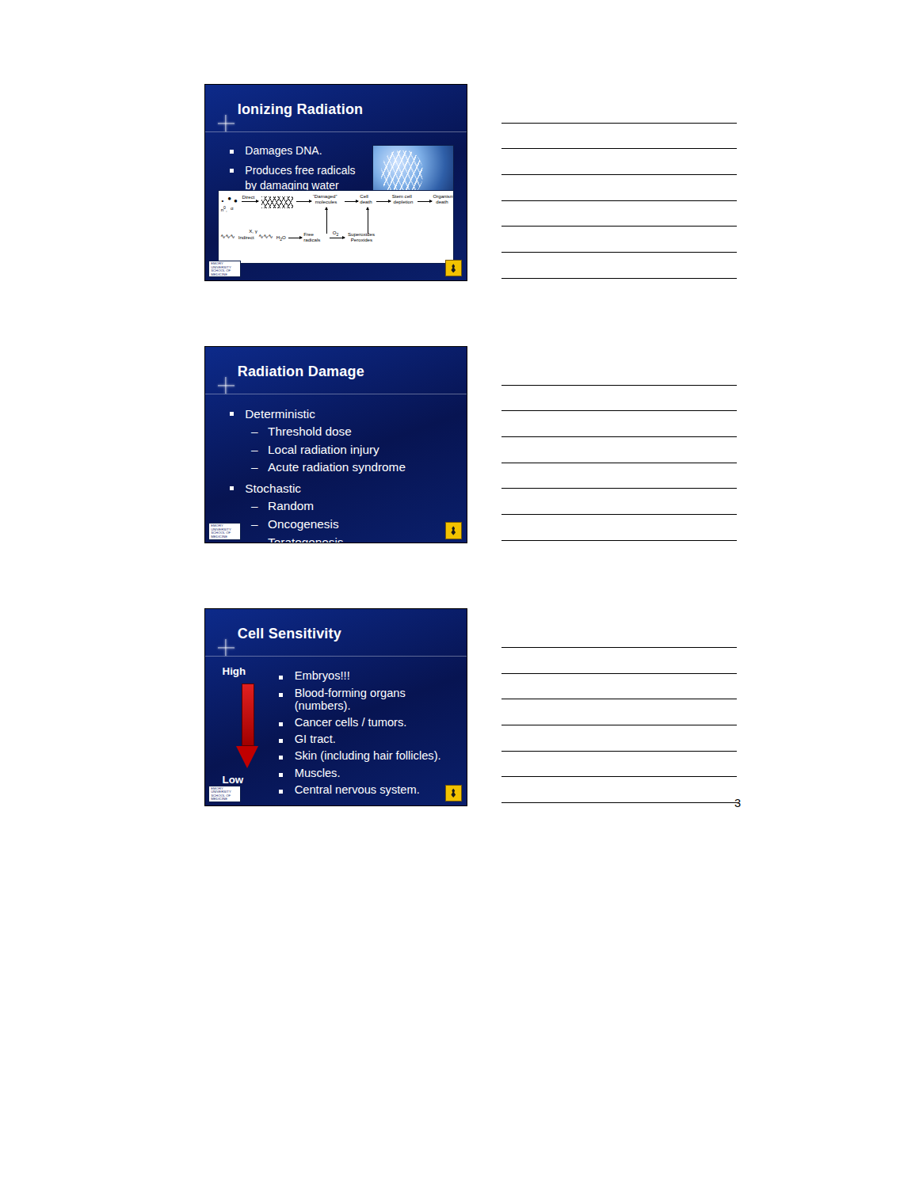Ionizing Radiation
Damages DNA.
Produces free radicals by damaging water molecules.
• ● ● n0, α Direct “Damaged” molecules Cell death Stem cell depletion Organism death ∿∿∿ Indirect ∿∿∿ H2O X, γ Free radicals O2 Superoxides Peroxides
EMORY
UNIVERSITY
SCHOOL OF
MEDICINE
Radiation Damage
Deterministic
Threshold dose
Local radiation injury
Acute radiation syndrome
Stochastic
Random
Oncogenesis
Teratogenesis
EMORY
UNIVERSITY
SCHOOL OF
MEDICINE
Cell Sensitivity
High
Low
Embryos!!!
Blood-forming organs (numbers).
Cancer cells / tumors.
GI tract.
Skin (including hair follicles).
Muscles.
Central nervous system.
EMORY
UNIVERSITY
SCHOOL OF
MEDICINE
3